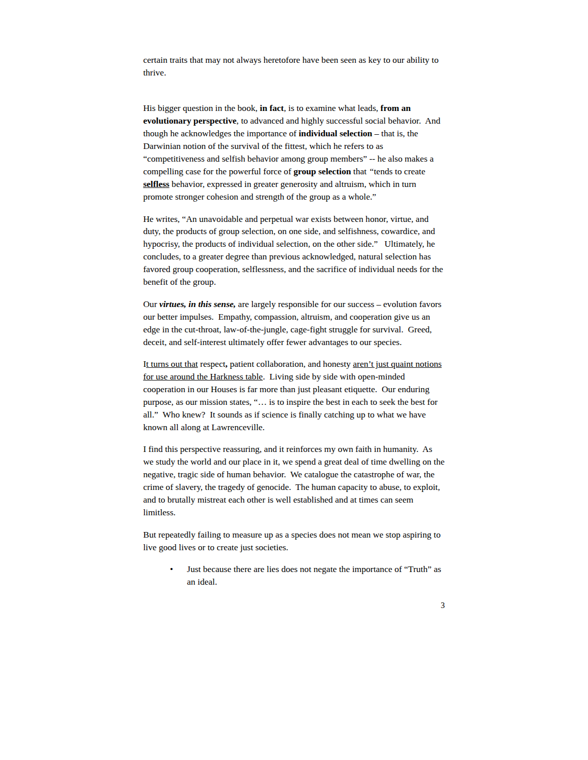certain traits that may not always heretofore have been seen as key to our ability to thrive.
His bigger question in the book, in fact, is to examine what leads, from an evolutionary perspective, to advanced and highly successful social behavior. And though he acknowledges the importance of individual selection – that is, the Darwinian notion of the survival of the fittest, which he refers to as “competitiveness and selfish behavior among group members” -- he also makes a compelling case for the powerful force of group selection that “tends to create selfless behavior, expressed in greater generosity and altruism, which in turn promote stronger cohesion and strength of the group as a whole.”
He writes, “An unavoidable and perpetual war exists between honor, virtue, and duty, the products of group selection, on one side, and selfishness, cowardice, and hypocrisy, the products of individual selection, on the other side.” Ultimately, he concludes, to a greater degree than previous acknowledged, natural selection has favored group cooperation, selflessness, and the sacrifice of individual needs for the benefit of the group.
Our virtues, in this sense, are largely responsible for our success – evolution favors our better impulses. Empathy, compassion, altruism, and cooperation give us an edge in the cut-throat, law-of-the-jungle, cage-fight struggle for survival. Greed, deceit, and self-interest ultimately offer fewer advantages to our species.
It turns out that respect, patient collaboration, and honesty aren’t just quaint notions for use around the Harkness table. Living side by side with open-minded cooperation in our Houses is far more than just pleasant etiquette. Our enduring purpose, as our mission states, “… is to inspire the best in each to seek the best for all.” Who knew? It sounds as if science is finally catching up to what we have known all along at Lawrenceville.
I find this perspective reassuring, and it reinforces my own faith in humanity. As we study the world and our place in it, we spend a great deal of time dwelling on the negative, tragic side of human behavior. We catalogue the catastrophe of war, the crime of slavery, the tragedy of genocide. The human capacity to abuse, to exploit, and to brutally mistreat each other is well established and at times can seem limitless.
But repeatedly failing to measure up as a species does not mean we stop aspiring to live good lives or to create just societies.
Just because there are lies does not negate the importance of “Truth” as an ideal.
3